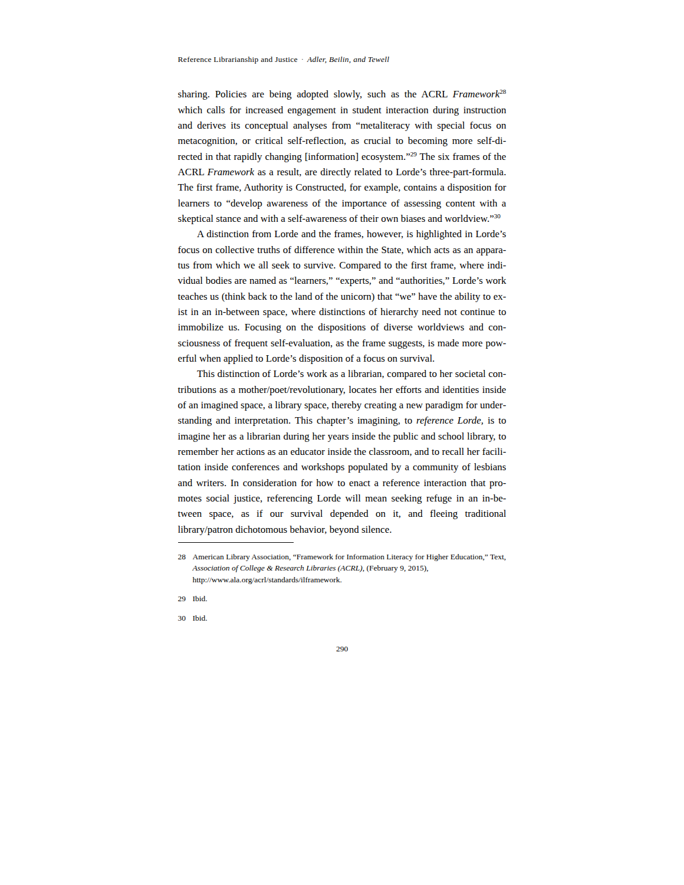Reference Librarianship and Justice·Adler, Beilin, and Tewell
sharing. Policies are being adopted slowly, such as the ACRL Framework28 which calls for increased engagement in student interaction during instruction and derives its conceptual analyses from “metaliteracy with special focus on metacognition, or critical self-reflection, as crucial to becoming more self-directed in that rapidly changing [information] ecosystem.”29 The six frames of the ACRL Framework as a result, are directly related to Lorde’s three-part-formula. The first frame, Authority is Constructed, for example, contains a disposition for learners to “develop awareness of the importance of assessing content with a skeptical stance and with a self-awareness of their own biases and worldview.”30
A distinction from Lorde and the frames, however, is highlighted in Lorde’s focus on collective truths of difference within the State, which acts as an apparatus from which we all seek to survive. Compared to the first frame, where individual bodies are named as “learners,” “experts,” and “authorities,” Lorde’s work teaches us (think back to the land of the unicorn) that “we” have the ability to exist in an in-between space, where distinctions of hierarchy need not continue to immobilize us. Focusing on the dispositions of diverse worldviews and consciousness of frequent self-evaluation, as the frame suggests, is made more powerful when applied to Lorde’s disposition of a focus on survival.
This distinction of Lorde’s work as a librarian, compared to her societal contributions as a mother/poet/revolutionary, locates her efforts and identities inside of an imagined space, a library space, thereby creating a new paradigm for understanding and interpretation. This chapter’s imagining, to reference Lorde, is to imagine her as a librarian during her years inside the public and school library, to remember her actions as an educator inside the classroom, and to recall her facilitation inside conferences and workshops populated by a community of lesbians and writers. In consideration for how to enact a reference interaction that promotes social justice, referencing Lorde will mean seeking refuge in an in-between space, as if our survival depended on it, and fleeing traditional library/patron dichotomous behavior, beyond silence.
28
American Library Association, “Framework for Information Literacy for Higher Education,” Text, Association of College & Research Libraries (ACRL), (February 9, 2015), http://www.ala.org/acrl/standards/ilframework.
29
Ibid.
30
Ibid.
290